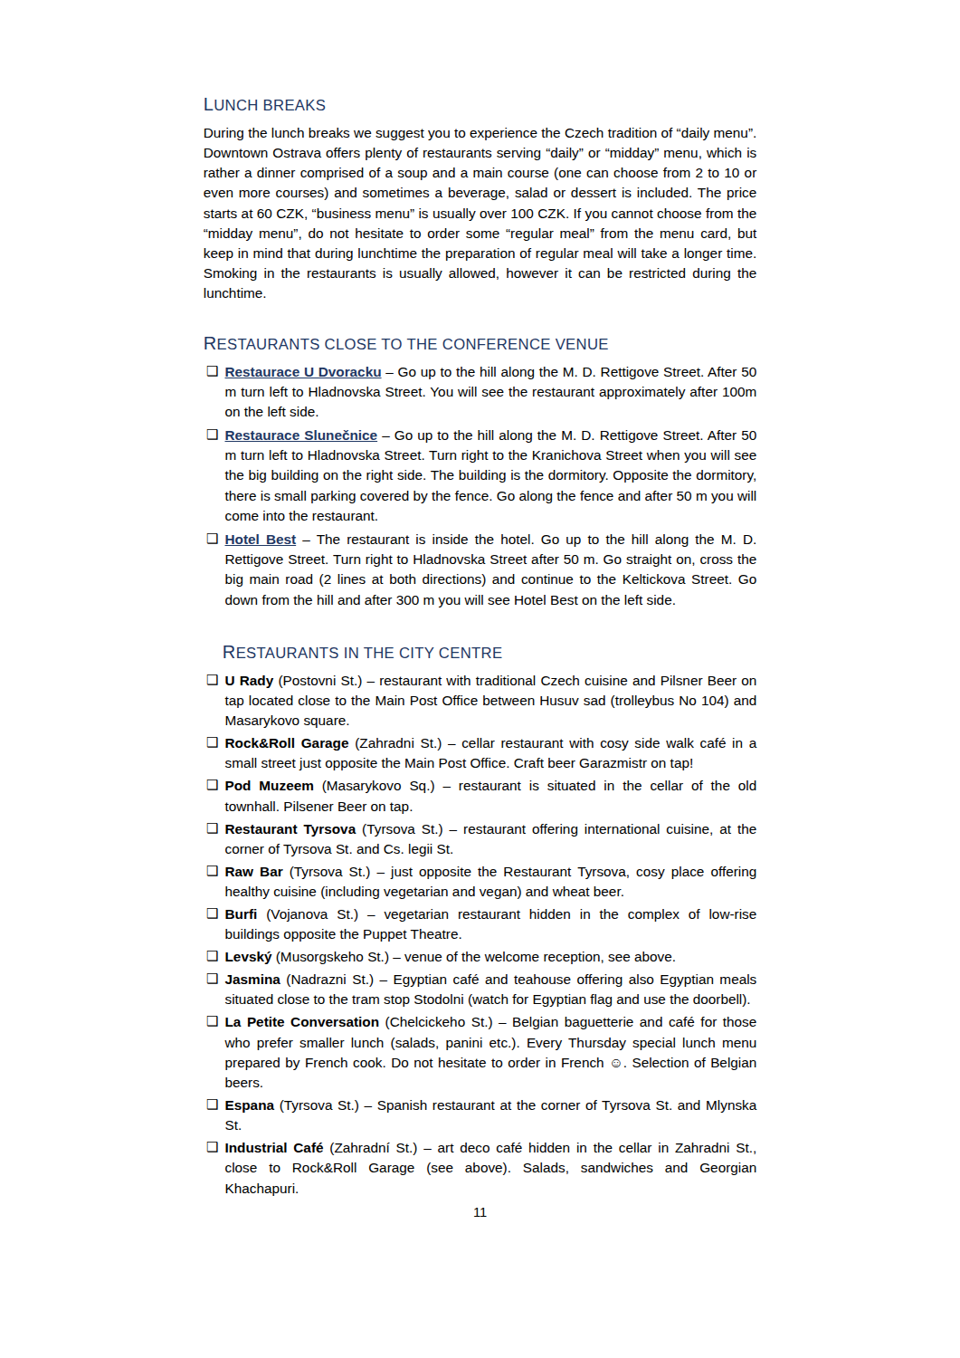LUNCH BREAKS
During the lunch breaks we suggest you to experience the Czech tradition of “daily menu”. Downtown Ostrava offers plenty of restaurants serving “daily” or “midday” menu, which is rather a dinner comprised of a soup and a main course (one can choose from 2 to 10 or even more courses) and sometimes a beverage, salad or dessert is included. The price starts at 60 CZK, “business menu” is usually over 100 CZK. If you cannot choose from the “midday menu”, do not hesitate to order some “regular meal” from the menu card, but keep in mind that during lunchtime the preparation of regular meal will take a longer time. Smoking in the restaurants is usually allowed, however it can be restricted during the lunchtime.
RESTAURANTS CLOSE TO THE CONFERENCE VENUE
Restaurace U Dvoracku – Go up to the hill along the M. D. Rettigove Street. After 50 m turn left to Hladnovska Street. You will see the restaurant approximately after 100m on the left side.
Restaurace Slunečnice – Go up to the hill along the M. D. Rettigove Street. After 50 m turn left to Hladnovska Street. Turn right to the Kranichova Street when you will see the big building on the right side. The building is the dormitory. Opposite the dormitory, there is small parking covered by the fence. Go along the fence and after 50 m you will come into the restaurant.
Hotel Best – The restaurant is inside the hotel. Go up to the hill along the M. D. Rettigove Street. Turn right to Hladnovska Street after 50 m. Go straight on, cross the big main road (2 lines at both directions) and continue to the Keltickova Street. Go down from the hill and after 300 m you will see Hotel Best on the left side.
RESTAURANTS IN THE CITY CENTRE
U Rady (Postovni St.) – restaurant with traditional Czech cuisine and Pilsner Beer on tap located close to the Main Post Office between Husuv sad (trolleybus No 104) and Masarykovo square.
Rock&Roll Garage (Zahradni St.) – cellar restaurant with cosy side walk café in a small street just opposite the Main Post Office. Craft beer Garazmistr on tap!
Pod Muzeem (Masarykovo Sq.) – restaurant is situated in the cellar of the old townhall. Pilsener Beer on tap.
Restaurant Tyrsova (Tyrsova St.) – restaurant offering international cuisine, at the corner of Tyrsova St. and Cs. legii St.
Raw Bar (Tyrsova St.) – just opposite the Restaurant Tyrsova, cosy place offering healthy cuisine (including vegetarian and vegan) and wheat beer.
Burfi (Vojanova St.) – vegetarian restaurant hidden in the complex of low-rise buildings opposite the Puppet Theatre.
Levský (Musorgskeho St.) – venue of the welcome reception, see above.
Jasmina (Nadrazni St.) – Egyptian café and teahouse offering also Egyptian meals situated close to the tram stop Stodolni (watch for Egyptian flag and use the doorbell).
La Petite Conversation (Chelcickeho St.) – Belgian baguetterie and café for those who prefer smaller lunch (salads, panini etc.). Every Thursday special lunch menu prepared by French cook. Do not hesitate to order in French ☺. Selection of Belgian beers.
Espana (Tyrsova St.) – Spanish restaurant at the corner of Tyrsova St. and Mlynska St.
Industrial Café (Zahradní St.) – art deco café hidden in the cellar in Zahradni St., close to Rock&Roll Garage (see above). Salads, sandwiches and Georgian Khachapuri.
11